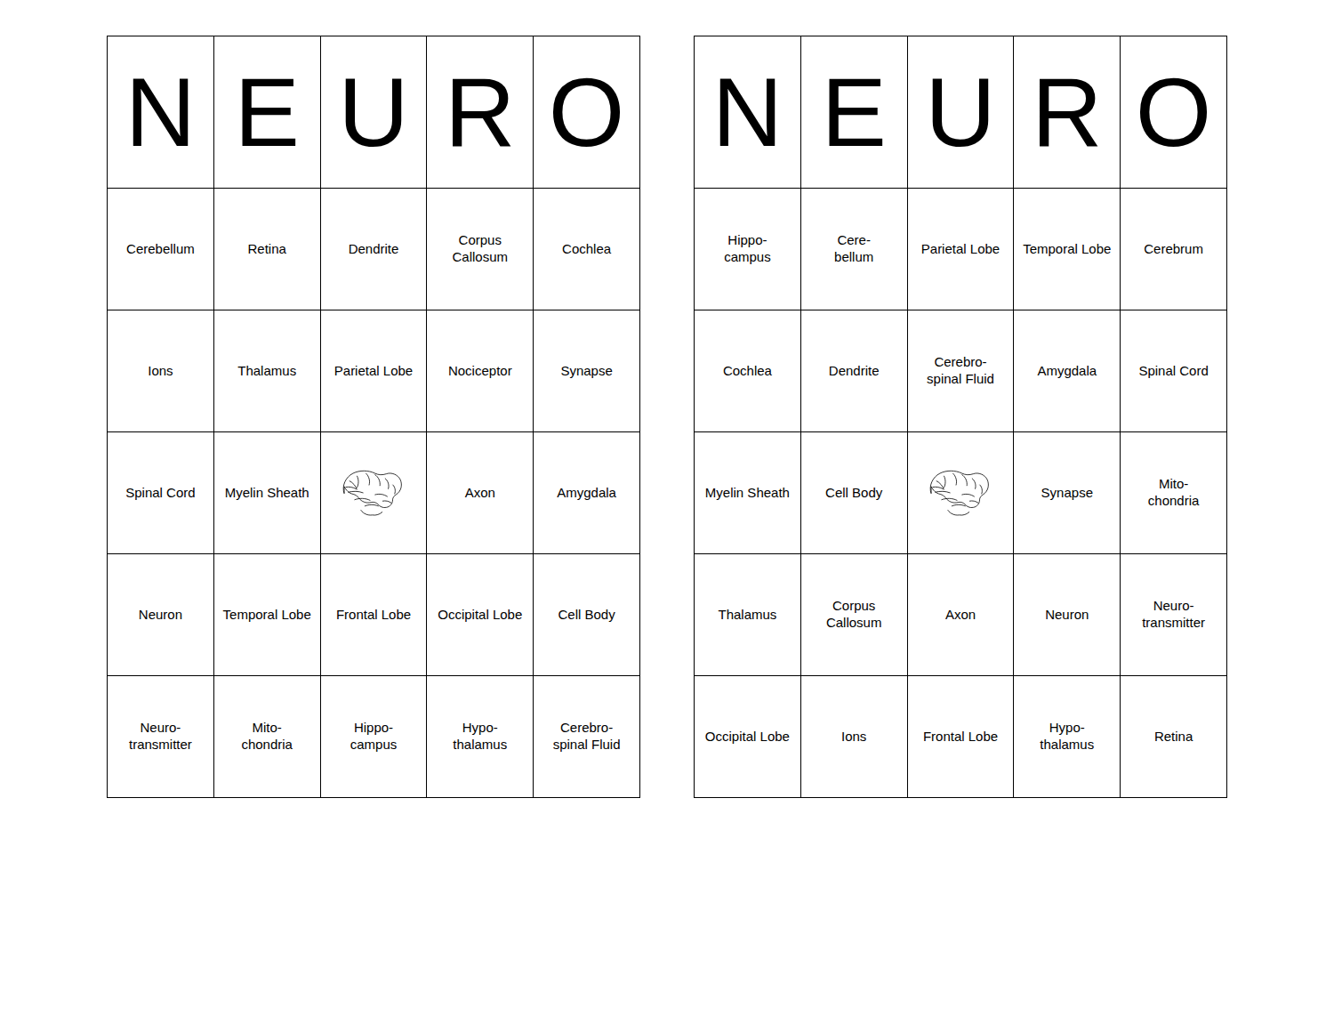| N | E | U | R | O |
| Cerebellum | Retina | Dendrite | Corpus Callosum | Cochlea |
| Ions | Thalamus | Parietal Lobe | Nociceptor | Synapse |
| Spinal Cord | Myelin Sheath | | Axon | Amygdala |
| Neuron | Temporal Lobe | Frontal Lobe | Occipital Lobe | Cell Body |
| Neuro- transmitter | Mito- chondria | Hippo- campus | Hypo- thalamus | Cerebro- spinal Fluid |
| N | E | U | R | O |
| Hippo- campus | Cere- bellum | Parietal Lobe | Temporal Lobe | Cerebrum |
| Cochlea | Dendrite | Cerebro- spinal Fluid | Amygdala | Spinal Cord |
| Myelin Sheath | Cell Body | | Synapse | Mito- chondria |
| Thalamus | Corpus Callosum | Axon | Neuron | Neuro- transmitter |
| Occipital Lobe | Ions | Frontal Lobe | Hypo- thalamus | Retina |